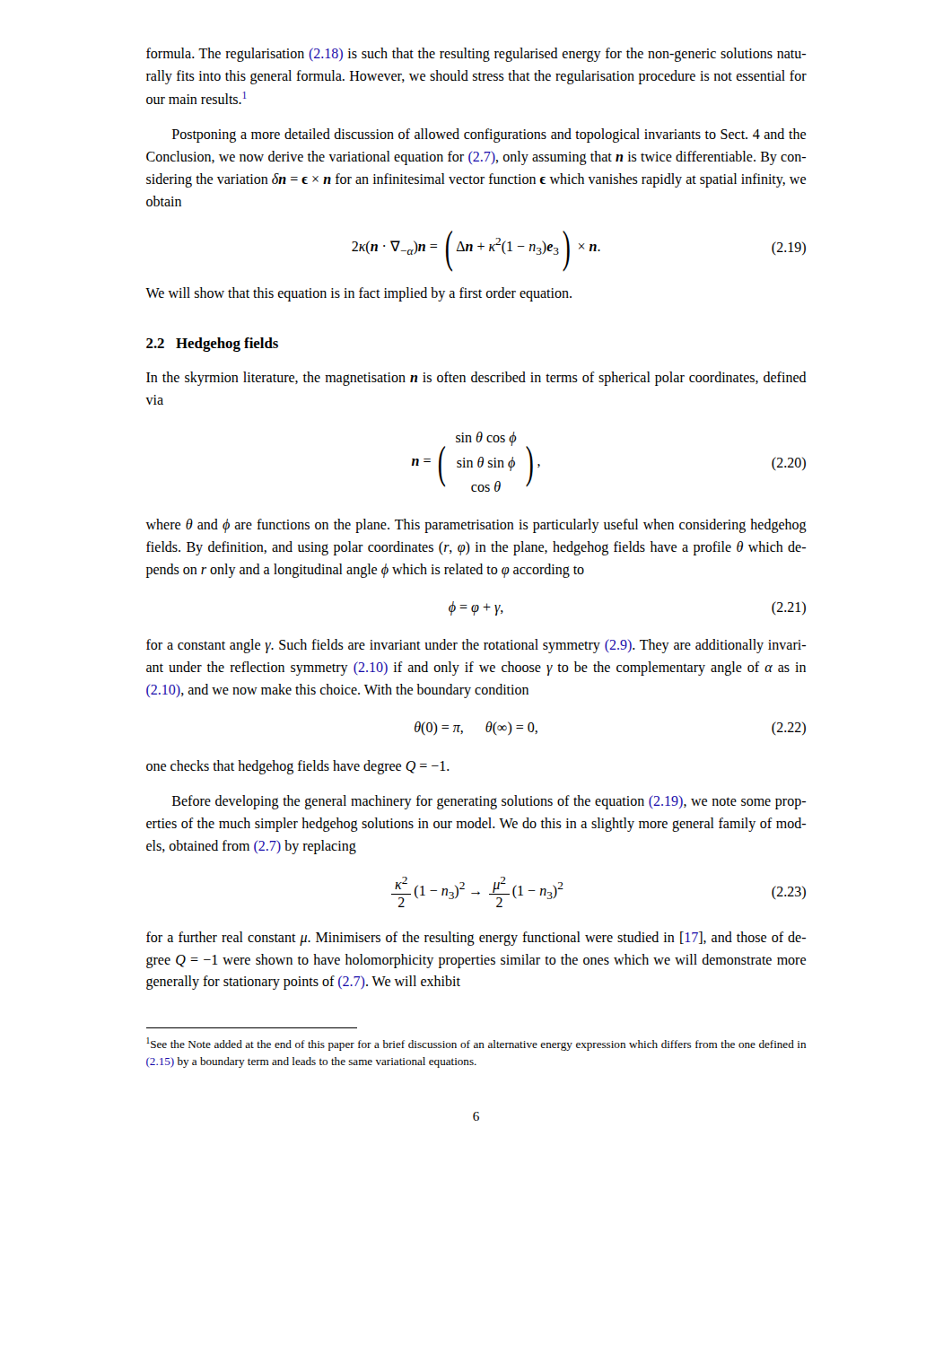formula. The regularisation (2.18) is such that the resulting regularised energy for the non-generic solutions naturally fits into this general formula. However, we should stress that the regularisation procedure is not essential for our main results.1
Postponing a more detailed discussion of allowed configurations and topological invariants to Sect. 4 and the Conclusion, we now derive the variational equation for (2.7), only assuming that n is twice differentiable. By considering the variation δn = ϵ × n for an infinitesimal vector function ϵ which vanishes rapidly at spatial infinity, we obtain
2κ(n · ∇−α)n = (Δn + κ2(1 − n3)e3) × n.
(2.19)
We will show that this equation is in fact implied by a first order equation.
2.2 Hedgehog fields
In the skyrmion literature, the magnetisation n is often described in terms of spherical polar coordinates, defined via
n = ( sin θ cos ϕ sin θ sin ϕ cos θ ),
(2.20)
where θ and ϕ are functions on the plane. This parametrisation is particularly useful when considering hedgehog fields. By definition, and using polar coordinates (r, φ) in the plane, hedgehog fields have a profile θ which depends on r only and a longitudinal angle ϕ which is related to φ according to
ϕ = φ + γ,
(2.21)
for a constant angle γ. Such fields are invariant under the rotational symmetry (2.9). They are additionally invariant under the reflection symmetry (2.10) if and only if we choose γ to be the complementary angle of α as in (2.10), and we now make this choice. With the boundary condition
θ(0) = π, θ(∞) = 0,
(2.22)
one checks that hedgehog fields have degree Q = −1.
Before developing the general machinery for generating solutions of the equation (2.19), we note some properties of the much simpler hedgehog solutions in our model. We do this in a slightly more general family of models, obtained from (2.7) by replacing
κ22(1 − n3)2 → μ22(1 − n3)2
(2.23)
for a further real constant μ. Minimisers of the resulting energy functional were studied in [17], and those of degree Q = −1 were shown to have holomorphicity properties similar to the ones which we will demonstrate more generally for stationary points of (2.7). We will exhibit
1See the Note added at the end of this paper for a brief discussion of an alternative energy expression which differs from the one defined in (2.15) by a boundary term and leads to the same variational equations.
6